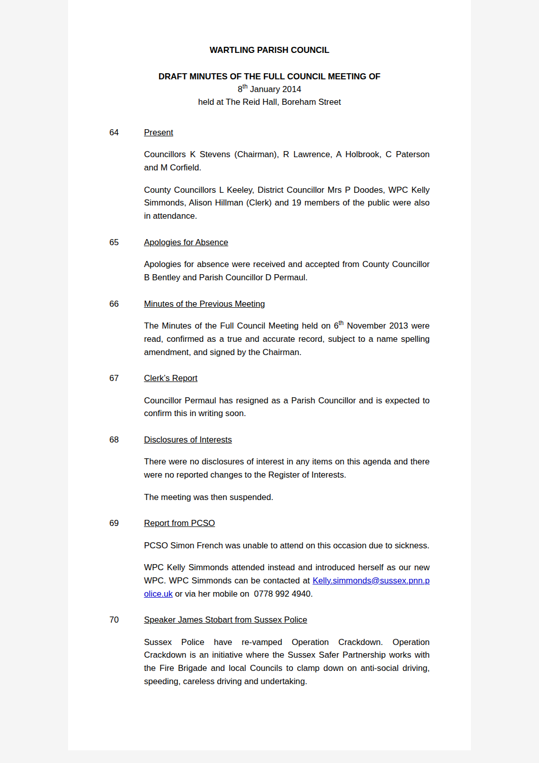WARTLING PARISH COUNCIL
DRAFT MINUTES OF THE FULL COUNCIL MEETING OF
8th January 2014held at The Reid Hall, Boreham Street
64
Present
Councillors K Stevens (Chairman), R Lawrence, A Holbrook, C Paterson and M Corfield.
County Councillors L Keeley, District Councillor Mrs P Doodes, WPC Kelly Simmonds, Alison Hillman (Clerk) and 19 members of the public were also in attendance.
65
Apologies for Absence
Apologies for absence were received and accepted from County Councillor B Bentley and Parish Councillor D Permaul.
66
Minutes of the Previous Meeting
The Minutes of the Full Council Meeting held on 6th November 2013 were read, confirmed as a true and accurate record, subject to a name spelling amendment, and signed by the Chairman.
67
Clerk’s Report
Councillor Permaul has resigned as a Parish Councillor and is expected to confirm this in writing soon.
68
Disclosures of Interests
There were no disclosures of interest in any items on this agenda and there were no reported changes to the Register of Interests.
The meeting was then suspended.
69
Report from PCSO
PCSO Simon French was unable to attend on this occasion due to sickness.
WPC Kelly Simmonds attended instead and introduced herself as our new WPC. WPC Simmonds can be contacted at Kelly.simmonds@sussex.pnn.police.uk or via her mobile on 0778 992 4940.
70
Speaker James Stobart from Sussex Police
Sussex Police have re-vamped Operation Crackdown. Operation Crackdown is an initiative where the Sussex Safer Partnership works with the Fire Brigade and local Councils to clamp down on anti-social driving, speeding, careless driving and undertaking.